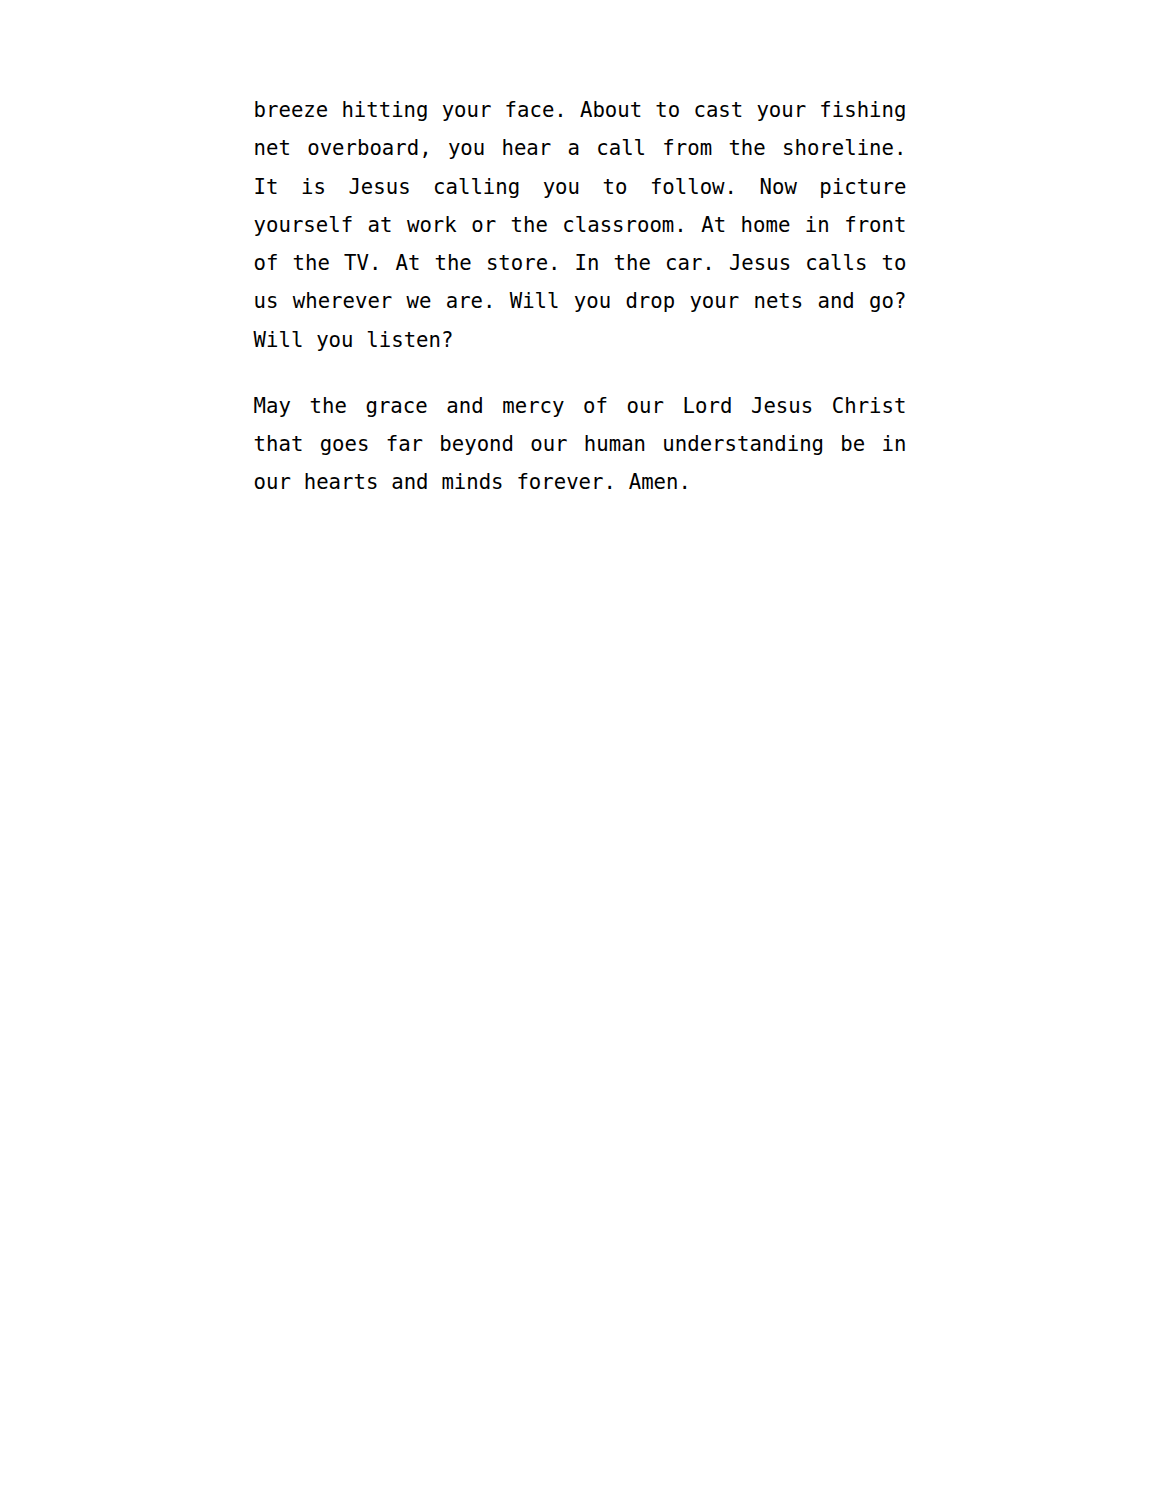breeze hitting your face. About to cast your fishing net overboard, you hear a call from the shoreline. It is Jesus calling you to follow. Now picture yourself at work or the classroom. At home in front of the TV. At the store. In the car. Jesus calls to us wherever we are. Will you drop your nets and go? Will you listen?
May the grace and mercy of our Lord Jesus Christ that goes far beyond our human understanding be in our hearts and minds forever. Amen.